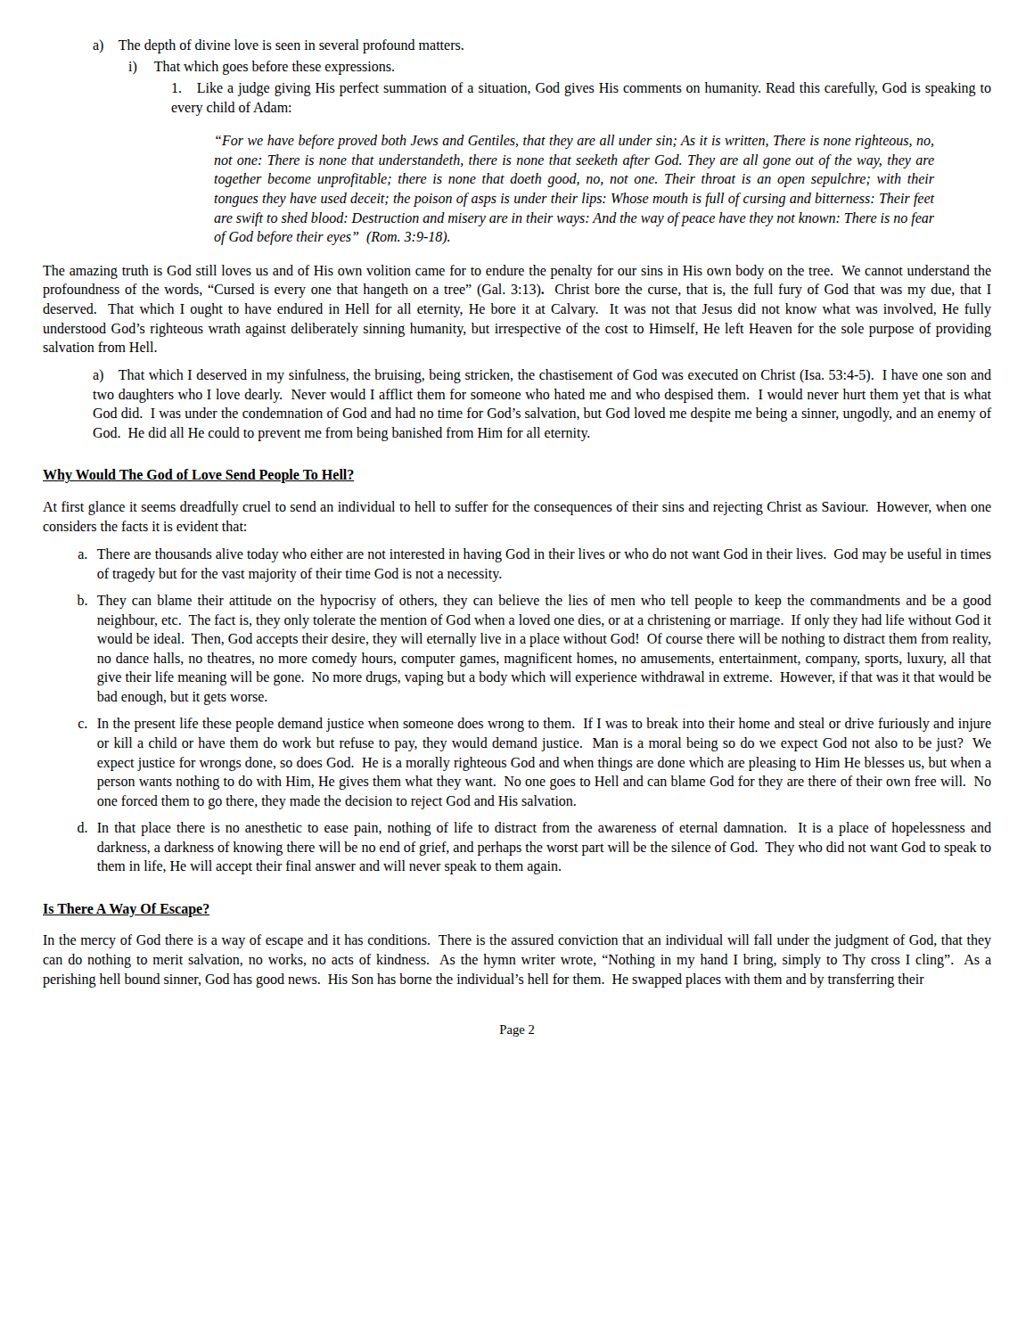a) The depth of divine love is seen in several profound matters.
i) That which goes before these expressions.
1. Like a judge giving His perfect summation of a situation, God gives His comments on humanity. Read this carefully, God is speaking to every child of Adam:
“For we have before proved both Jews and Gentiles, that they are all under sin; As it is written, There is none righteous, no, not one: There is none that understandeth, there is none that seeketh after God. They are all gone out of the way, they are together become unprofitable; there is none that doeth good, no, not one. Their throat is an open sepulchre; with their tongues they have used deceit; the poison of asps is under their lips: Whose mouth is full of cursing and bitterness: Their feet are swift to shed blood: Destruction and misery are in their ways: And the way of peace have they not known: There is no fear of God before their eyes” (Rom. 3:9-18).
The amazing truth is God still loves us and of His own volition came for to endure the penalty for our sins in His own body on the tree. We cannot understand the profoundness of the words, “Cursed is every one that hangeth on a tree” (Gal. 3:13). Christ bore the curse, that is, the full fury of God that was my due, that I deserved. That which I ought to have endured in Hell for all eternity, He bore it at Calvary. It was not that Jesus did not know what was involved, He fully understood God’s righteous wrath against deliberately sinning humanity, but irrespective of the cost to Himself, He left Heaven for the sole purpose of providing salvation from Hell.
a) That which I deserved in my sinfulness, the bruising, being stricken, the chastisement of God was executed on Christ (Isa. 53:4-5). I have one son and two daughters who I love dearly. Never would I afflict them for someone who hated me and who despised them. I would never hurt them yet that is what God did. I was under the condemnation of God and had no time for God’s salvation, but God loved me despite me being a sinner, ungodly, and an enemy of God. He did all He could to prevent me from being banished from Him for all eternity.
Why Would The God of Love Send People To Hell?
At first glance it seems dreadfully cruel to send an individual to hell to suffer for the consequences of their sins and rejecting Christ as Saviour. However, when one considers the facts it is evident that:
There are thousands alive today who either are not interested in having God in their lives or who do not want God in their lives. God may be useful in times of tragedy but for the vast majority of their time God is not a necessity.
They can blame their attitude on the hypocrisy of others, they can believe the lies of men who tell people to keep the commandments and be a good neighbour, etc. The fact is, they only tolerate the mention of God when a loved one dies, or at a christening or marriage. If only they had life without God it would be ideal. Then, God accepts their desire, they will eternally live in a place without God! Of course there will be nothing to distract them from reality, no dance halls, no theatres, no more comedy hours, computer games, magnificent homes, no amusements, entertainment, company, sports, luxury, all that give their life meaning will be gone. No more drugs, vaping but a body which will experience withdrawal in extreme. However, if that was it that would be bad enough, but it gets worse.
In the present life these people demand justice when someone does wrong to them. If I was to break into their home and steal or drive furiously and injure or kill a child or have them do work but refuse to pay, they would demand justice. Man is a moral being so do we expect God not also to be just? We expect justice for wrongs done, so does God. He is a morally righteous God and when things are done which are pleasing to Him He blesses us, but when a person wants nothing to do with Him, He gives them what they want. No one goes to Hell and can blame God for they are there of their own free will. No one forced them to go there, they made the decision to reject God and His salvation.
In that place there is no anesthetic to ease pain, nothing of life to distract from the awareness of eternal damnation. It is a place of hopelessness and darkness, a darkness of knowing there will be no end of grief, and perhaps the worst part will be the silence of God. They who did not want God to speak to them in life, He will accept their final answer and will never speak to them again.
Is There A Way Of Escape?
In the mercy of God there is a way of escape and it has conditions. There is the assured conviction that an individual will fall under the judgment of God, that they can do nothing to merit salvation, no works, no acts of kindness. As the hymn writer wrote, “Nothing in my hand I bring, simply to Thy cross I cling”. As a perishing hell bound sinner, God has good news. His Son has borne the individual’s hell for them. He swapped places with them and by transferring their
Page 2